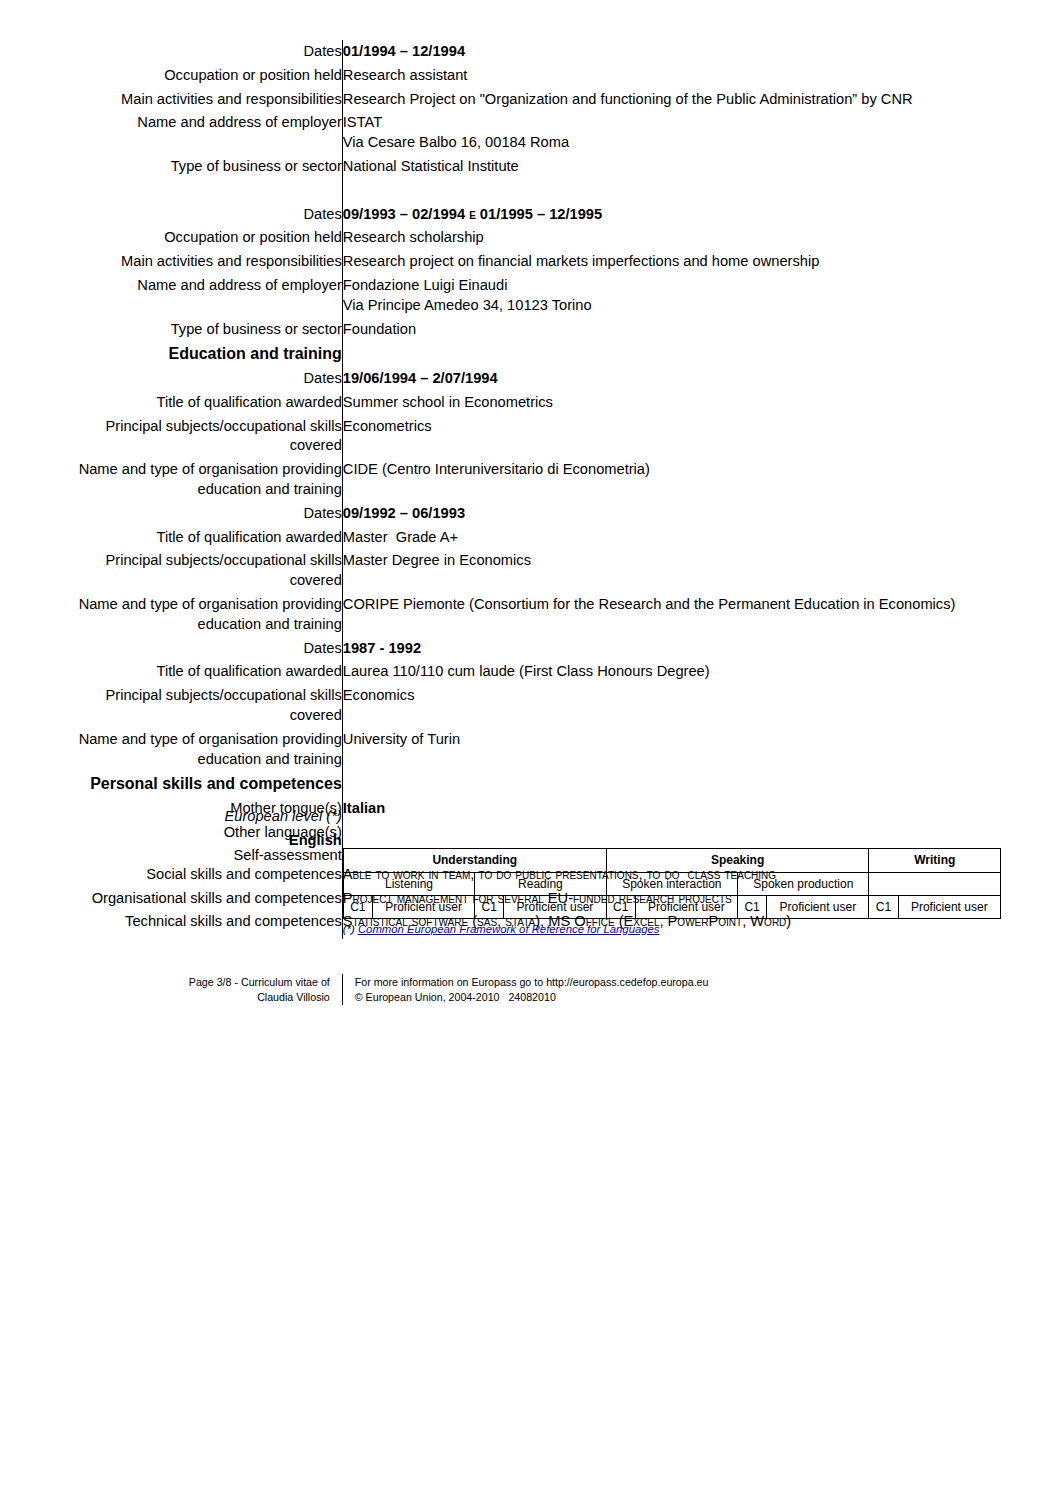| Dates | 01/1994 – 12/1994 |
| Occupation or position held | Research assistant |
| Main activities and responsibilities | Research Project on "Organization and functioning of the Public Administration” by CNR |
| Name and address of employer | ISTAT Via Cesare Balbo 16, 00184 Roma |
| Type of business or sector | National Statistical Institute |
| Dates | 09/1993 – 02/1994 e 01/1995 – 12/1995 |
| Occupation or position held | Research scholarship |
| Main activities and responsibilities | Research project on financial markets imperfections and home ownership |
| Name and address of employer | Fondazione Luigi Einaudi Via Principe Amedeo 34, 10123 Torino |
| Type of business or sector | Foundation |
| Education and training | |
| Dates | 19/06/1994 – 2/07/1994 |
| Title of qualification awarded | Summer school in Econometrics |
| Principal subjects/occupational skills covered | Econometrics |
| Name and type of organisation providing education and training | CIDE (Centro Interuniversitario di Econometria) |
| Dates | 09/1992 – 06/1993 |
| Title of qualification awarded | Master Grade A+ |
| Principal subjects/occupational skills covered | Master Degree in Economics |
| Name and type of organisation providing education and training | CORIPE Piemonte (Consortium for the Research and the Permanent Education in Economics) |
| Dates | 1987 - 1992 |
| Title of qualification awarded | Laurea 110/110 cum laude (First Class Honours Degree) |
| Principal subjects/occupational skills covered | Economics |
| Name and type of organisation providing education and training | University of Turin |
| Personal skills and competences | |
| Mother tongue(s) | Italian |
| Other language(s) | |
| Self-assessment | / Understanding / Speaking / Writing / / --- / --- / --- / / Listening / Reading / Spoken interaction / Spoken production / / / C1 / Proficient user / C1 / Proficient user / C1 / Proficient user / C1 / Proficient user / C1 / Proficient user / (*) Common European Framework of Reference for Languages |
| European level (*) | |
| English | |
| Social skills and competences | Able to work in team, to do public presentations, to do class teaching |
| Organisational skills and competences | Project management for several EU-funded research projects |
| Technical skills and competences | Statistical software (sas, stata), MS Office (Excel, PowerPoint, Word) |
| Page 3/8 - Curriculum vitae of Claudia Villosio | For more information on Europass go to http://europass.cedefop.europa.eu © European Union, 2004-2010 24082010 |